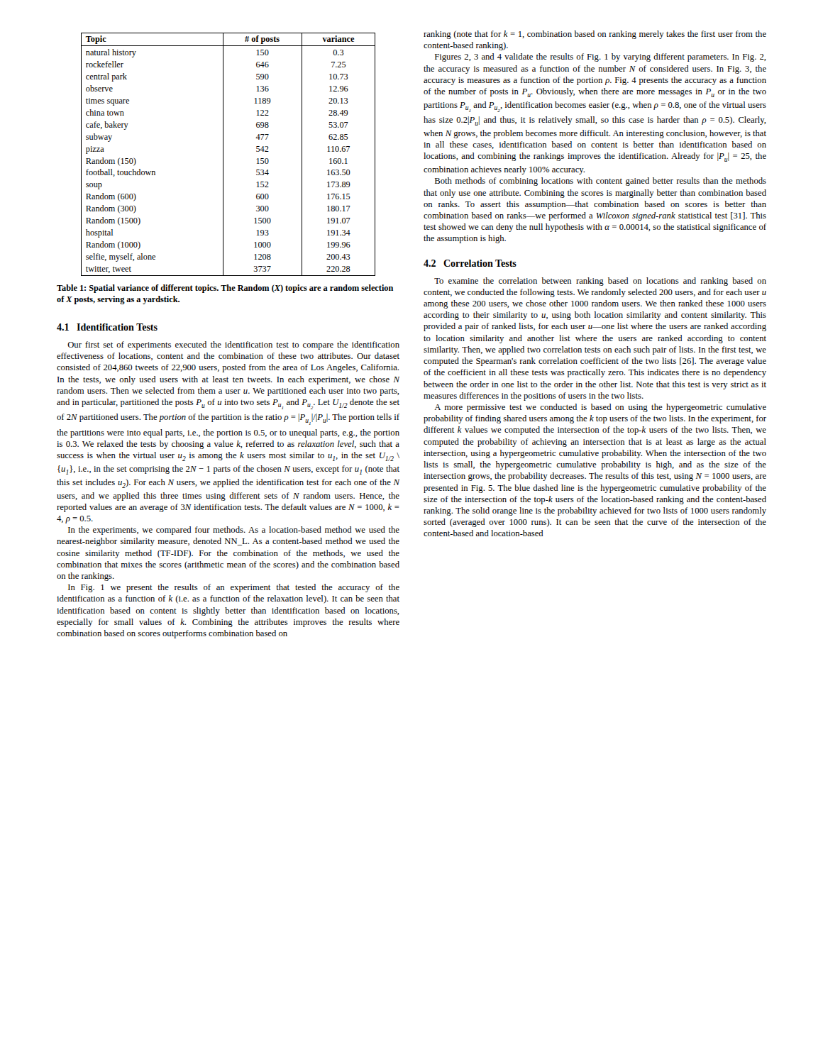| Topic | # of posts | variance |
| --- | --- | --- |
| natural history | 150 | 0.3 |
| rockefeller | 646 | 7.25 |
| central park | 590 | 10.73 |
| observe | 136 | 12.96 |
| times square | 1189 | 20.13 |
| china town | 122 | 28.49 |
| cafe, bakery | 698 | 53.07 |
| subway | 477 | 62.85 |
| pizza | 542 | 110.67 |
| Random (150) | 150 | 160.1 |
| football, touchdown | 534 | 163.50 |
| soup | 152 | 173.89 |
| Random (600) | 600 | 176.15 |
| Random (300) | 300 | 180.17 |
| Random (1500) | 1500 | 191.07 |
| hospital | 193 | 191.34 |
| Random (1000) | 1000 | 199.96 |
| selfie, myself, alone | 1208 | 200.43 |
| twitter, tweet | 3737 | 220.28 |
Table 1: Spatial variance of different topics. The Random (X) topics are a random selection of X posts, serving as a yardstick.
4.1 Identification Tests
Our first set of experiments executed the identification test to compare the identification effectiveness of locations, content and the combination of these two attributes. Our dataset consisted of 204,860 tweets of 22,900 users, posted from the area of Los Angeles, California. In the tests, we only used users with at least ten tweets. In each experiment, we chose N random users. Then we selected from them a user u. We partitioned each user into two parts, and in particular, partitioned the posts Pu of u into two sets Pu1 and Pu2. Let U1/2 denote the set of 2N partitioned users. The portion of the partition is the ratio ρ = |Pu1|/|Pu|. The portion tells if the partitions were into equal parts, i.e., the portion is 0.5, or to unequal parts, e.g., the portion is 0.3. We relaxed the tests by choosing a value k, referred to as relaxation level, such that a success is when the virtual user u2 is among the k users most similar to u1, in the set U1/2 \ {u1}, i.e., in the set comprising the 2N − 1 parts of the chosen N users, except for u1 (note that this set includes u2). For each N users, we applied the identification test for each one of the N users, and we applied this three times using different sets of N random users. Hence, the reported values are an average of 3N identification tests. The default values are N = 1000, k = 4, ρ = 0.5.
In the experiments, we compared four methods. As a location-based method we used the nearest-neighbor similarity measure, denoted NN_L. As a content-based method we used the cosine similarity method (TF-IDF). For the combination of the methods, we used the combination that mixes the scores (arithmetic mean of the scores) and the combination based on the rankings.
In Fig. 1 we present the results of an experiment that tested the accuracy of the identification as a function of k (i.e. as a function of the relaxation level). It can be seen that identification based on content is slightly better than identification based on locations, especially for small values of k. Combining the attributes improves the results where combination based on scores outperforms combination based on
ranking (note that for k = 1, combination based on ranking merely takes the first user from the content-based ranking).
Figures 2, 3 and 4 validate the results of Fig. 1 by varying different parameters. In Fig. 2, the accuracy is measured as a function of the number N of considered users. In Fig. 3, the accuracy is measures as a function of the portion ρ. Fig. 4 presents the accuracy as a function of the number of posts in Pu. Obviously, when there are more messages in Pu or in the two partitions Pu1 and Pu2, identification becomes easier (e.g., when ρ = 0.8, one of the virtual users has size 0.2|Pu| and thus, it is relatively small, so this case is harder than ρ = 0.5). Clearly, when N grows, the problem becomes more difficult. An interesting conclusion, however, is that in all these cases, identification based on content is better than identification based on locations, and combining the rankings improves the identification. Already for |Pu| = 25, the combination achieves nearly 100% accuracy.
Both methods of combining locations with content gained better results than the methods that only use one attribute. Combining the scores is marginally better than combination based on ranks. To assert this assumption—that combination based on scores is better than combination based on ranks—we performed a Wilcoxon signed-rank statistical test [31]. This test showed we can deny the null hypothesis with α = 0.00014, so the statistical significance of the assumption is high.
4.2 Correlation Tests
To examine the correlation between ranking based on locations and ranking based on content, we conducted the following tests. We randomly selected 200 users, and for each user u among these 200 users, we chose other 1000 random users. We then ranked these 1000 users according to their similarity to u, using both location similarity and content similarity. This provided a pair of ranked lists, for each user u—one list where the users are ranked according to location similarity and another list where the users are ranked according to content similarity. Then, we applied two correlation tests on each such pair of lists. In the first test, we computed the Spearman's rank correlation coefficient of the two lists [26]. The average value of the coefficient in all these tests was practically zero. This indicates there is no dependency between the order in one list to the order in the other list. Note that this test is very strict as it measures differences in the positions of users in the two lists.
A more permissive test we conducted is based on using the hypergeometric cumulative probability of finding shared users among the k top users of the two lists. In the experiment, for different k values we computed the intersection of the top-k users of the two lists. Then, we computed the probability of achieving an intersection that is at least as large as the actual intersection, using a hypergeometric cumulative probability. When the intersection of the two lists is small, the hypergeometric cumulative probability is high, and as the size of the intersection grows, the probability decreases. The results of this test, using N = 1000 users, are presented in Fig. 5. The blue dashed line is the hypergeometric cumulative probability of the size of the intersection of the top-k users of the location-based ranking and the content-based ranking. The solid orange line is the probability achieved for two lists of 1000 users randomly sorted (averaged over 1000 runs). It can be seen that the curve of the intersection of the content-based and location-based